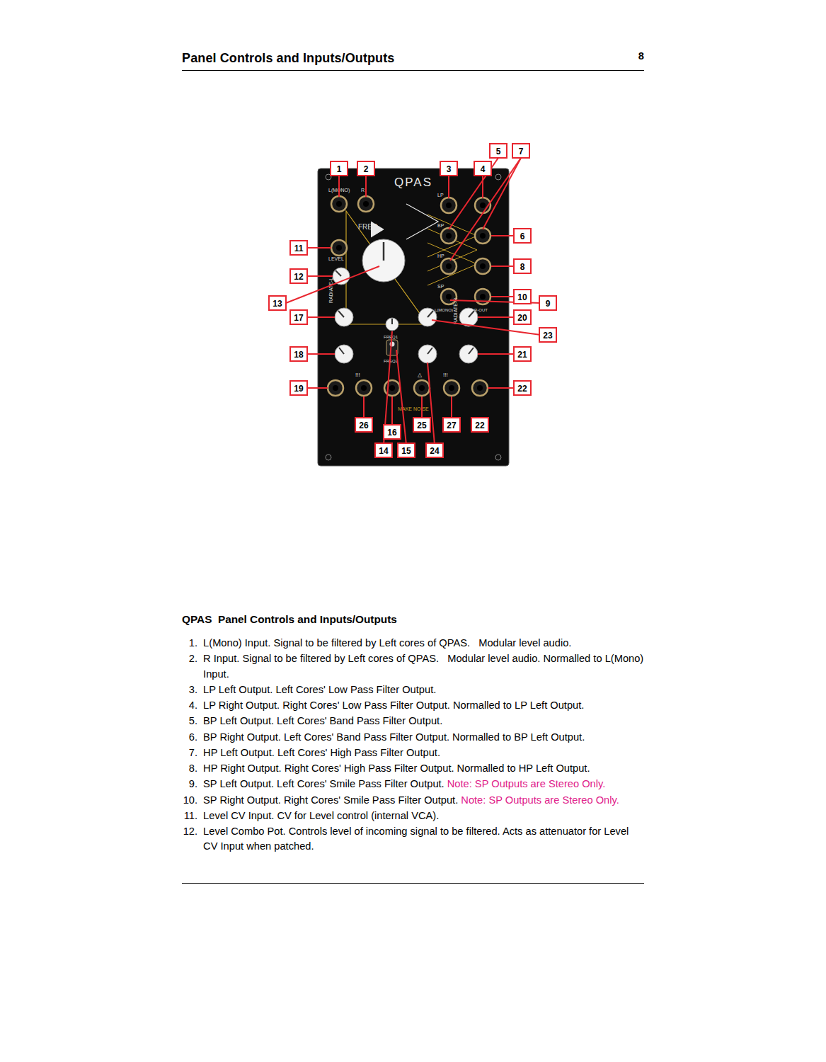Panel Controls and Inputs/Outputs
8
QPAS FREQ L(MONO) R LP BP HP SP L(MONO) R-OUT LEVEL RADIATE-L RADIATE-R FREQ1 FREQ2 !!! !!! △ MAKE NOISE 1 2 3 4 5 7 6 8 10 9 11 12 13 17 18 19 20 21 22 23 26 16 25 27 22 14 15 24
QPAS Panel Controls and Inputs/Outputs
L(Mono) Input. Signal to be filtered by Left cores of QPAS. Modular level audio.
R Input. Signal to be filtered by Left cores of QPAS. Modular level audio. Normalled to L(Mono) Input.
LP Left Output. Left Cores' Low Pass Filter Output.
LP Right Output. Right Cores' Low Pass Filter Output. Normalled to LP Left Output.
BP Left Output. Left Cores' Band Pass Filter Output.
BP Right Output. Left Cores' Band Pass Filter Output. Normalled to BP Left Output.
HP Left Output. Left Cores' High Pass Filter Output.
HP Right Output. Right Cores' High Pass Filter Output. Normalled to HP Left Output.
SP Left Output. Left Cores' Smile Pass Filter Output. Note: SP Outputs are Stereo Only.
SP Right Output. Right Cores' Smile Pass Filter Output. Note: SP Outputs are Stereo Only.
Level CV Input. CV for Level control (internal VCA).
Level Combo Pot. Controls level of incoming signal to be filtered. Acts as attenuator for Level CV Input when patched.